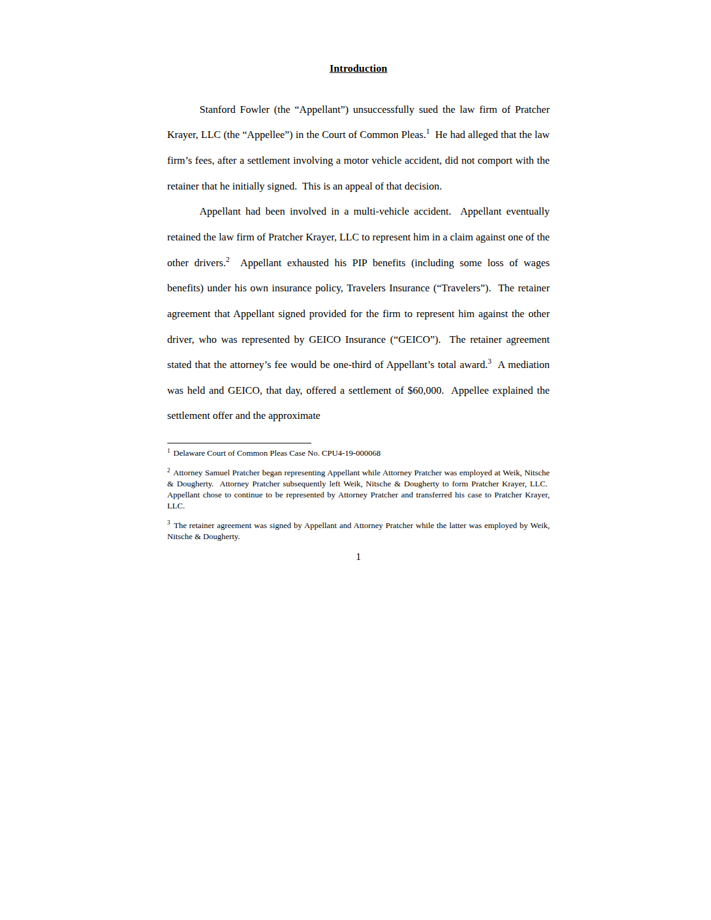Introduction
Stanford Fowler (the “Appellant”) unsuccessfully sued the law firm of Pratcher Krayer, LLC (the “Appellee”) in the Court of Common Pleas.1 He had alleged that the law firm’s fees, after a settlement involving a motor vehicle accident, did not comport with the retainer that he initially signed. This is an appeal of that decision.
Appellant had been involved in a multi-vehicle accident. Appellant eventually retained the law firm of Pratcher Krayer, LLC to represent him in a claim against one of the other drivers.2 Appellant exhausted his PIP benefits (including some loss of wages benefits) under his own insurance policy, Travelers Insurance (“Travelers”). The retainer agreement that Appellant signed provided for the firm to represent him against the other driver, who was represented by GEICO Insurance (“GEICO”). The retainer agreement stated that the attorney’s fee would be one-third of Appellant’s total award.3 A mediation was held and GEICO, that day, offered a settlement of $60,000. Appellee explained the settlement offer and the approximate
1 Delaware Court of Common Pleas Case No. CPU4-19-000068
2 Attorney Samuel Pratcher began representing Appellant while Attorney Pratcher was employed at Weik, Nitsche & Dougherty. Attorney Pratcher subsequently left Weik, Nitsche & Dougherty to form Pratcher Krayer, LLC. Appellant chose to continue to be represented by Attorney Pratcher and transferred his case to Pratcher Krayer, LLC.
3 The retainer agreement was signed by Appellant and Attorney Pratcher while the latter was employed by Weik, Nitsche & Dougherty.
1